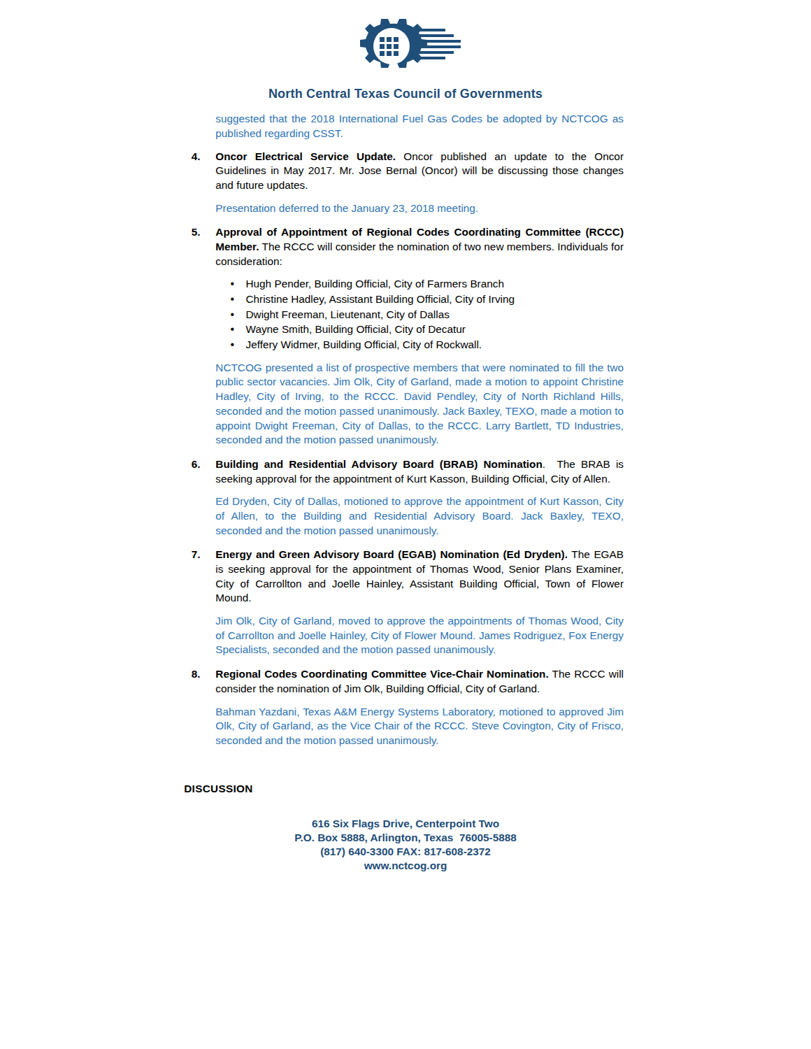North Central Texas Council of Governments
suggested that the 2018 International Fuel Gas Codes be adopted by NCTCOG as published regarding CSST.
Oncor Electrical Service Update. Oncor published an update to the Oncor Guidelines in May 2017. Mr. Jose Bernal (Oncor) will be discussing those changes and future updates.
Presentation deferred to the January 23, 2018 meeting.
Approval of Appointment of Regional Codes Coordinating Committee (RCCC) Member. The RCCC will consider the nomination of two new members. Individuals for consideration:
Hugh Pender, Building Official, City of Farmers Branch
Christine Hadley, Assistant Building Official, City of Irving
Dwight Freeman, Lieutenant, City of Dallas
Wayne Smith, Building Official, City of Decatur
Jeffery Widmer, Building Official, City of Rockwall.
NCTCOG presented a list of prospective members that were nominated to fill the two public sector vacancies. Jim Olk, City of Garland, made a motion to appoint Christine Hadley, City of Irving, to the RCCC. David Pendley, City of North Richland Hills, seconded and the motion passed unanimously. Jack Baxley, TEXO, made a motion to appoint Dwight Freeman, City of Dallas, to the RCCC. Larry Bartlett, TD Industries, seconded and the motion passed unanimously.
Building and Residential Advisory Board (BRAB) Nomination. The BRAB is seeking approval for the appointment of Kurt Kasson, Building Official, City of Allen.
Ed Dryden, City of Dallas, motioned to approve the appointment of Kurt Kasson, City of Allen, to the Building and Residential Advisory Board. Jack Baxley, TEXO, seconded and the motion passed unanimously.
Energy and Green Advisory Board (EGAB) Nomination (Ed Dryden). The EGAB is seeking approval for the appointment of Thomas Wood, Senior Plans Examiner, City of Carrollton and Joelle Hainley, Assistant Building Official, Town of Flower Mound.
Jim Olk, City of Garland, moved to approve the appointments of Thomas Wood, City of Carrollton and Joelle Hainley, City of Flower Mound. James Rodriguez, Fox Energy Specialists, seconded and the motion passed unanimously.
Regional Codes Coordinating Committee Vice-Chair Nomination. The RCCC will consider the nomination of Jim Olk, Building Official, City of Garland.
Bahman Yazdani, Texas A&M Energy Systems Laboratory, motioned to approved Jim Olk, City of Garland, as the Vice Chair of the RCCC. Steve Covington, City of Frisco, seconded and the motion passed unanimously.
DISCUSSION
616 Six Flags Drive, Centerpoint Two
P.O. Box 5888, Arlington, Texas 76005-5888
(817) 640-3300 FAX: 817-608-2372
www.nctcog.org